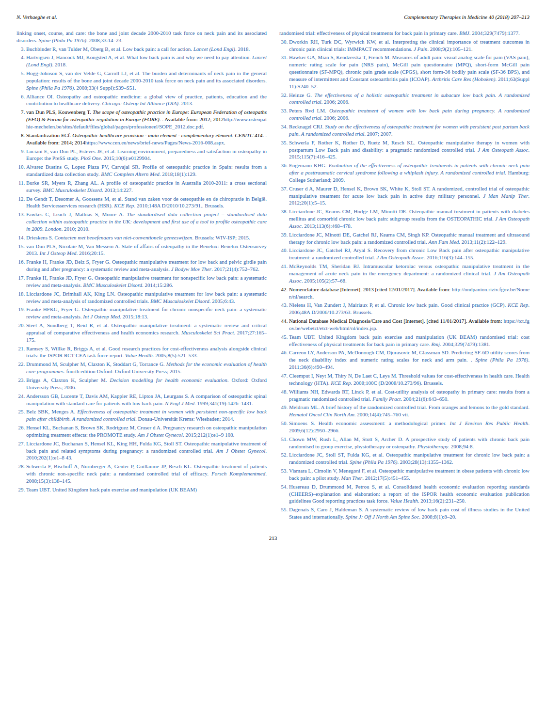N. Verhaeghe et al.
Complementary Therapies in Medicine 40 (2018) 207–213
linking onset, course, and care: the bone and joint decade 2000-2010 task force on neck pain and its associated disorders. Spine (Phila Pa 1976). 2008;33:14–23.
Buchbinder R, van Tulder M, Oberg B, et al. Low back pain: a call for action. Lancet (Lond Engl). 2018.
Hartvigsen J, Hancock MJ, Kongsted A, et al. What low back pain is and why we need to pay attention. Lancet (Lond Engl). 2018.
Hogg-Johnson S, van der Velde G, Carroll LJ, et al. The burden and determinants of neck pain in the general population: results of the bone and joint decade 2000-2010 task force on neck pain and its associated disorders. Spine (Phila Pa 1976). 2008;33(4 Suppl):S39–S51.
Alliance OI. Osteopathy and osteopathic medicine: a global view of practice, patients, education and the contribution to healthcare delivery. Chicago: Osteop Int Alliance (OIA). 2013.
van Dun PLS, Kouwenberg T. The scope of osteopathic practice in Europe: European Federation of osteopaths (EFO) & Forum for osteopathic regulation in Europe (FORE). . Available from: 2012; 2012http://www.osteopathie-mechelen.be/sites/default/files/global/pages/professioneel/SOPE_2012.doc.pdf.
Standardization ECf. Osteopathic healthcare provision - main element - complementary element. CEN/TC 414. . Available from: 2014; 2014https://www.cen.eu/news/brief-news/Pages/News-2016-008.aspx.
Luciani E, van Dun PL, Esteves JE, et al. Learning environment, preparedness and satisfaction in osteopathy in Europe: the PreSS study. PloS One. 2015;10(6):e0129904.
Alvarez Bustins G, Lopez Plaza PV, Carvajal SR. Profile of osteopathic practice in Spain: results from a standardized data collection study. BMC Complem Altern Med. 2018;18(1):129.
Burke SR, Myers R, Zhang AL. A profile of osteopathic practice in Australia 2010-2011: a cross sectional survey. BMC Musculoskelet Disord. 2013;14:227.
De Gendt T, Desomer A, Goossens M, et al. Stand van zaken voor de osteopathie en de chiropraxie in België. Health Servicesservices research (HSR). KCE Rep. 2010;148A D/2010/10.273/91.. Brussels.
Fawkes C, Leach J, Mathias S, Moore A. The standardised data collection project – standardised data collection within osteopathic practice in the UK: development and first use of a tool to profile osteopathic care in 2009. London. 2010; 2010.
Drieskens S. Contacten met beoefenaars van niet-conventionele geneeswijzen. Brussels: WIV-ISP; 2015.
van Dun PLS, Nicolaie M, Van Messem A. State of affairs of osteopathy in the Benelux: Benelux Osteosurvey 2013. Int J Osteop Med. 2016;20:15.
Franke H, Franke JD, Belz S, Fryer G. Osteopathic manipulative treatment for low back and pelvic girdle pain during and after pregnancy: a systematic review and meta-analysis. J Bodyw Mov Ther. 2017;21(4):752–762.
Franke H, Franke JD, Fryer G. Osteopathic manipulative treatment for nonspecific low back pain: a systematic review and meta-analysis. BMC Musculoskelet Disord. 2014;15:286.
Licciardone JC, Brimhall AK, King LN. Osteopathic manipulative treatment for low back pain: a systematic review and meta-analysis of randomized controlled trials. BMC Musculoskelet Disord. 2005;6:43.
Franke HFKG, Fryer G. Osteopathic manipulative treatment for chronic nonspecific neck pain: a systematic review and meta-analysis. Int J Osteop Med. 2015;18:13.
Steel A, Sundberg T, Reid R, et al. Osteopathic manipulative treatment: a systematic review and critical appraisal of comparative effectiveness and health economics research. Musculoskelet Sci Pract. 2017;27:165–175.
Ramsey S, Willke R, Briggs A, et al. Good research practices for cost-effectiveness analysis alongside clinical trials: the ISPOR RCT-CEA task force report. Value Health. 2005;8(5):521–533.
Drummond M, Sculpher M, Claxton K, Stoddart G, Torrance G. Methods for the economic evaluation of health care programmes. fourth edition Oxford: Oxford University Press; 2015.
Briggs A, Claxton K, Sculpher M. Decision modelling for health economic evaluation. Oxford: Oxford University Press; 2006.
Andersson GB, Lucente T, Davis AM, Kappler RE, Lipton JA, Leurgans S. A comparison of osteopathic spinal manipulation with standard care for patients with low back pain. N Engl J Med. 1999;341(19):1426–1431.
Belz SBK, Menges A. Effectiveness of osteopathic treatment in women with persistent non-specific low back pain after childbirth. A randomized controlled trial. Donau-Universität Krems: Wiesbaden; 2014.
Hensel KL, Buchanan S, Brown SK, Rodriguez M, Cruser d A. Pregnancy research on osteopathic manipulation optimizing treatment effects: the PROMOTE study. Am J Obstet Gynecol. 2015;212(1):e1–9 108.
Licciardone JC, Buchanan S, Hensel KL, King HH, Fulda KG, Stoll ST. Osteopathic manipulative treatment of back pain and related symptoms during pregnancy: a randomized controlled trial. Am J Obstet Gynecol. 2010;202(1):e1–8 43.
Schwerla F, Bischoff A, Nurnberger A, Genter P, Guillaume JP, Resch KL. Osteopathic treatment of patients with chronic non-specific neck pain: a randomised controlled trial of efficacy. Forsch Komplementmed. 2008;15(3):138–145.
Team UBT. United Kingdom back pain exercise and manipulation (UK BEAM)
randomised trial: effectiveness of physical treatments for back pain in primary care. BMJ. 2004;329(7479):1377.
Dworkin RH, Turk DC, Wyrwich KW, et al. Interpreting the clinical importance of treatment outcomes in chronic pain clinical trials: IMMPACT recommendations. J Pain. 2008;9(2):105–121.
Hawker GA, Mian S, Kendzerska T, French M. Measures of adult pain: visual analog scale for pain (VAS pain), numeric rating scale for pain (NRS pain), McGill pain questionnaire (MPQ), short-form McGill pain questionnaire (SF-MPQ), chronic pain grade scale (CPGS), short form-36 bodily pain scale (SF-36 BPS), and measure of intermittent and Constant osteoarthritis pain (ICOAP). Arthritis Care Res (Hoboken). 2011;63(Suppl 11):S240–52.
Heinze G. The effectiveness of a holistic osteopathic treatment in subacute low back pain. A randomized controlled trial. 2006; 2006.
Peters Rvd LM. Osteopathic treatment of women with low back pain during pregnancy. A randomized controlled trial. 2006; 2006.
Recknagel CRJ. Study on the effectiveness of osteopathic treatment for women with persistent post partum back pain. A randomized controlled trial. 2007; 2007.
Schwerla F, Rother K, Rother D, Ruetz M, Resch KL. Osteopathic manipulative therapy in women with postpartum Low Back pain and disability: a pragmatic randomized controlled trial. J Am Osteopath Assoc. 2015;115(7):416–425.
Engemann KHG. Evaluation of the effectiveness of osteopathic treatments in patients with chronic neck pain after a posttraumatic cervical syndrome following a whiplash injury. A randomized controlled trial. Hamburg: College Sutherland; 2009.
Cruser d A, Maurer D, Hensel K, Brown SK, White K, Stoll ST. A randomized, controlled trial of osteopathic manipulative treatment for acute low back pain in active duty military personnel. J Man Manip Ther. 2012;20(1):5–15.
Licciardone JC, Kearns CM, Hodge LM, Minotti DE. Osteopathic manual treatment in patients with diabetes mellitus and comorbid chronic low back pain: subgroup results from the OSTEOPATHIC trial. J Am Osteopath Assoc. 2013;113(6):468–478.
Licciardone JC, Minotti DE, Gatchel RJ, Kearns CM, Singh KP. Osteopathic manual treatment and ultrasound therapy for chronic low back pain: a randomized controlled trial. Ann Fam Med. 2013;11(2):122–129.
Licciardone JC, Gatchel RJ, Aryal S. Recovery from chronic Low Back pain after osteopathic manipulative treatment: a randomized controlled trial. J Am Osteopath Assoc. 2016;116(3):144–155.
McReynolds TM, Sheridan BJ. Intramuscular ketorolac versus osteopathic manipulative treatment in the management of acute neck pain in the emergency department: a randomized clinical trial. J Am Osteopath Assoc. 2005;105(2):57–68.
Nomenclature database [Internet]. 2013 [cited 12/01/2017]. Available from: http://ondpanion.riziv.fgov.be/Nomen/nl/search.
Nielens H, Van Zundert J, Mairiaux P, et al. Chronic low back pain. Good clinical practice (GCP). KCE Rep. 2006;48A D/2006/10.273/63. Brussels.
National Database Medical Diagnosis/Care and Cost [Internet]. [cited 11/01/2017]. Available from: https://tct.fgov.be/webetct/etct-web/html/nl/index.jsp.
Team UBT. United Kingdom back pain exercise and manipulation (UK BEAM) randomised trial: cost effectiveness of physical treatments for back pain in primary care. Bmj. 2004;329(7479):1381.
Carreon LY, Anderson PA, McDonough CM, Djurasovic M, Glassman SD. Predicting SF-6D utility scores from the neck disability index and numeric rating scales for neck and arm pain. . Spine (Phila Pa 1976). 2011;36(6):490–494.
Cleemput I, Neyt M, Thiry N, De Laet C, Leys M. Threshold values for cost-effectiveness in health care. Health technology (HTA). KCE Rep. 2008;100C (D/2008/10.273/96). Brussels.
Williams NH, Edwards RT, Linck P, et al. Cost-utility analysis of osteopathy in primary care: results from a pragmatic randomized controlled trial. Family Pract. 2004;21(6):643–650.
Meldrum ML. A brief history of the randomized controlled trial. From oranges and lemons to the gold standard. Hematol Oncol Clin North Am. 2000;14(4):745–760 vii.
Simoens S. Health economic assessment: a methodological primer. Int J Environ Res Public Health. 2009;6(12):2950–2966.
Chown MW, Rush L, Allan M, Stott S, Archer D. A prospective study of patients with chronic back pain randomised to group exercise, physiotherapy or osteopathy. Physiotherapy. 2008;94:8.
Licciardone JC, Stoll ST, Fulda KG, et al. Osteopathic manipulative treatment for chronic low back pain: a randomized controlled trial. Spine (Phila Pa 1976). 2003;28(13):1355–1362.
Vismara L, Cimolin V, Menegoni F, et al. Osteopathic manipulative treatment in obese patients with chronic low back pain: a pilot study. Man Ther. 2012;17(5):451–455.
Husereau D, Drummond M, Petrou S, et al. Consolidated health economic evaluation reporting standards (CHEERS)–explanation and elaboration: a report of the ISPOR health economic evaluation publication guidelines Good reporting practices task force. Value Health. 2013;16(2):231–250.
Dagenais S, Caro J, Haldeman S. A systematic review of low back pain cost of illness studies in the United States and internationally. Spine J: Off J North Am Spine Soc. 2008;8(1):8–20.
213